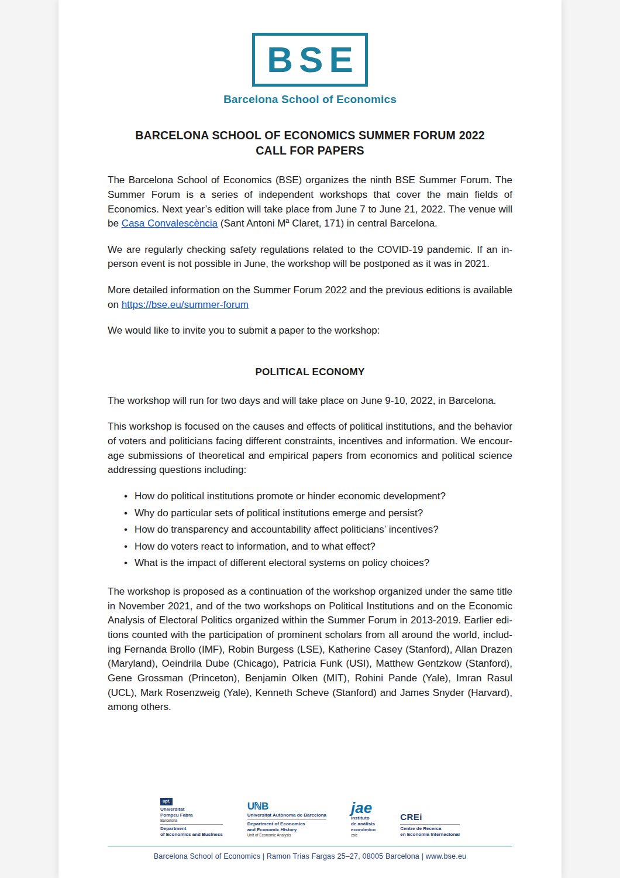BSE
Barcelona School of Economics
BARCELONA SCHOOL OF ECONOMICS SUMMER FORUM 2022
CALL FOR PAPERS
The Barcelona School of Economics (BSE) organizes the ninth BSE Summer Forum. The Summer Forum is a series of independent workshops that cover the main fields of Economics. Next year’s edition will take place from June 7 to June 21, 2022. The venue will be Casa Convalescència (Sant Antoni Mª Claret, 171) in central Barcelona.
We are regularly checking safety regulations related to the COVID-19 pandemic. If an in-person event is not possible in June, the workshop will be postponed as it was in 2021.
More detailed information on the Summer Forum 2022 and the previous editions is available on https://bse.eu/summer-forum
We would like to invite you to submit a paper to the workshop:
POLITICAL ECONOMY
The workshop will run for two days and will take place on June 9-10, 2022, in Barcelona.
This workshop is focused on the causes and effects of political institutions, and the behavior of voters and politicians facing different constraints, incentives and information. We encourage submissions of theoretical and empirical papers from economics and political science addressing questions including:
How do political institutions promote or hinder economic development?
Why do particular sets of political institutions emerge and persist?
How do transparency and accountability affect politicians’ incentives?
How do voters react to information, and to what effect?
What is the impact of different electoral systems on policy choices?
The workshop is proposed as a continuation of the workshop organized under the same title in November 2021, and of the two workshops on Political Institutions and on the Economic Analysis of Electoral Politics organized within the Summer Forum in 2013-2019. Earlier editions counted with the participation of prominent scholars from all around the world, including Fernanda Brollo (IMF), Robin Burgess (LSE), Katherine Casey (Stanford), Allan Drazen (Maryland), Oeindrila Dube (Chicago), Patricia Funk (USI), Matthew Gentzkow (Stanford), Gene Grossman (Princeton), Benjamin Olken (MIT), Rohini Pande (Yale), Imran Rasul (UCL), Mark Rosenzweig (Yale), Kenneth Scheve (Stanford) and James Snyder (Harvard), among others.
upf. Universitat
Pompeu Fabra Barcelona
Department
of Economics and Business
UℕB Universitat Autònoma de Barcelona
Department of Economics
and Economic History Unit of Economic Analysis
jae instituto
de análisis
económico csic
CREi
Centre de Recerca
en Economia Internacional
Barcelona School of Economics | Ramon Trias Fargas 25–27, 08005 Barcelona | www.bse.eu